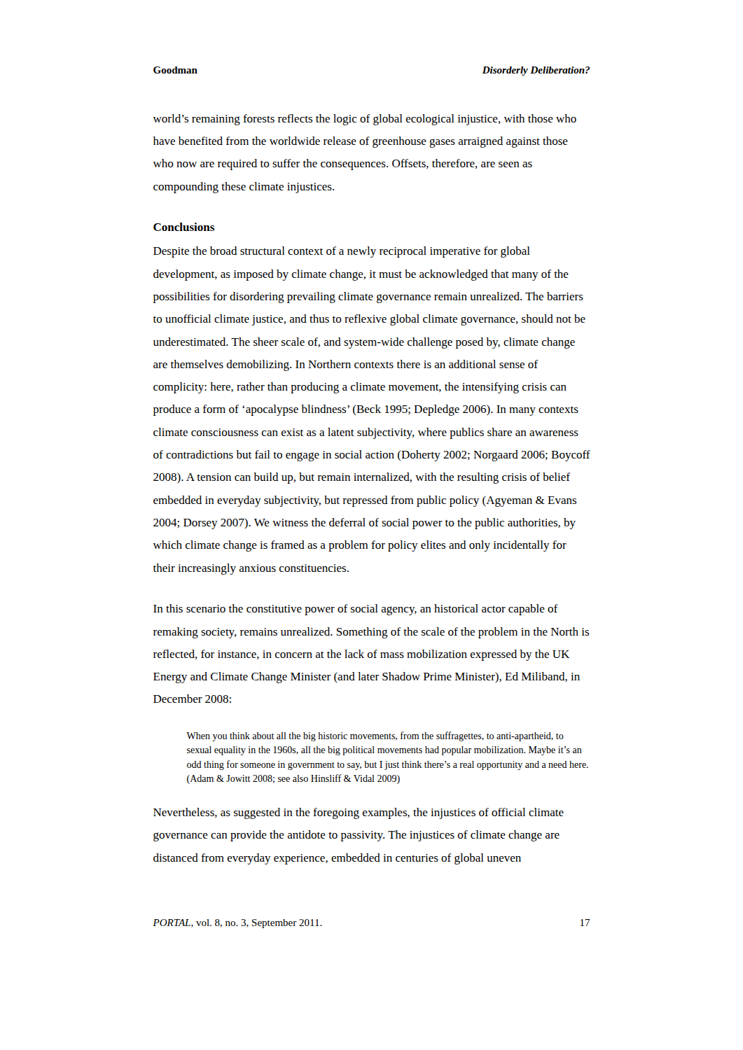Goodman Disorderly Deliberation?
world’s remaining forests reflects the logic of global ecological injustice, with those who have benefited from the worldwide release of greenhouse gases arraigned against those who now are required to suffer the consequences. Offsets, therefore, are seen as compounding these climate injustices.
Conclusions
Despite the broad structural context of a newly reciprocal imperative for global development, as imposed by climate change, it must be acknowledged that many of the possibilities for disordering prevailing climate governance remain unrealized. The barriers to unofficial climate justice, and thus to reflexive global climate governance, should not be underestimated. The sheer scale of, and system-wide challenge posed by, climate change are themselves demobilizing. In Northern contexts there is an additional sense of complicity: here, rather than producing a climate movement, the intensifying crisis can produce a form of ‘apocalypse blindness’ (Beck 1995; Depledge 2006). In many contexts climate consciousness can exist as a latent subjectivity, where publics share an awareness of contradictions but fail to engage in social action (Doherty 2002; Norgaard 2006; Boycoff 2008). A tension can build up, but remain internalized, with the resulting crisis of belief embedded in everyday subjectivity, but repressed from public policy (Agyeman & Evans 2004; Dorsey 2007). We witness the deferral of social power to the public authorities, by which climate change is framed as a problem for policy elites and only incidentally for their increasingly anxious constituencies.
In this scenario the constitutive power of social agency, an historical actor capable of remaking society, remains unrealized. Something of the scale of the problem in the North is reflected, for instance, in concern at the lack of mass mobilization expressed by the UK Energy and Climate Change Minister (and later Shadow Prime Minister), Ed Miliband, in December 2008:
When you think about all the big historic movements, from the suffragettes, to anti-apartheid, to sexual equality in the 1960s, all the big political movements had popular mobilization. Maybe it’s an odd thing for someone in government to say, but I just think there’s a real opportunity and a need here. (Adam & Jowitt 2008; see also Hinsliff & Vidal 2009)
Nevertheless, as suggested in the foregoing examples, the injustices of official climate governance can provide the antidote to passivity. The injustices of climate change are distanced from everyday experience, embedded in centuries of global uneven
PORTAL, vol. 8, no. 3, September 2011. 17